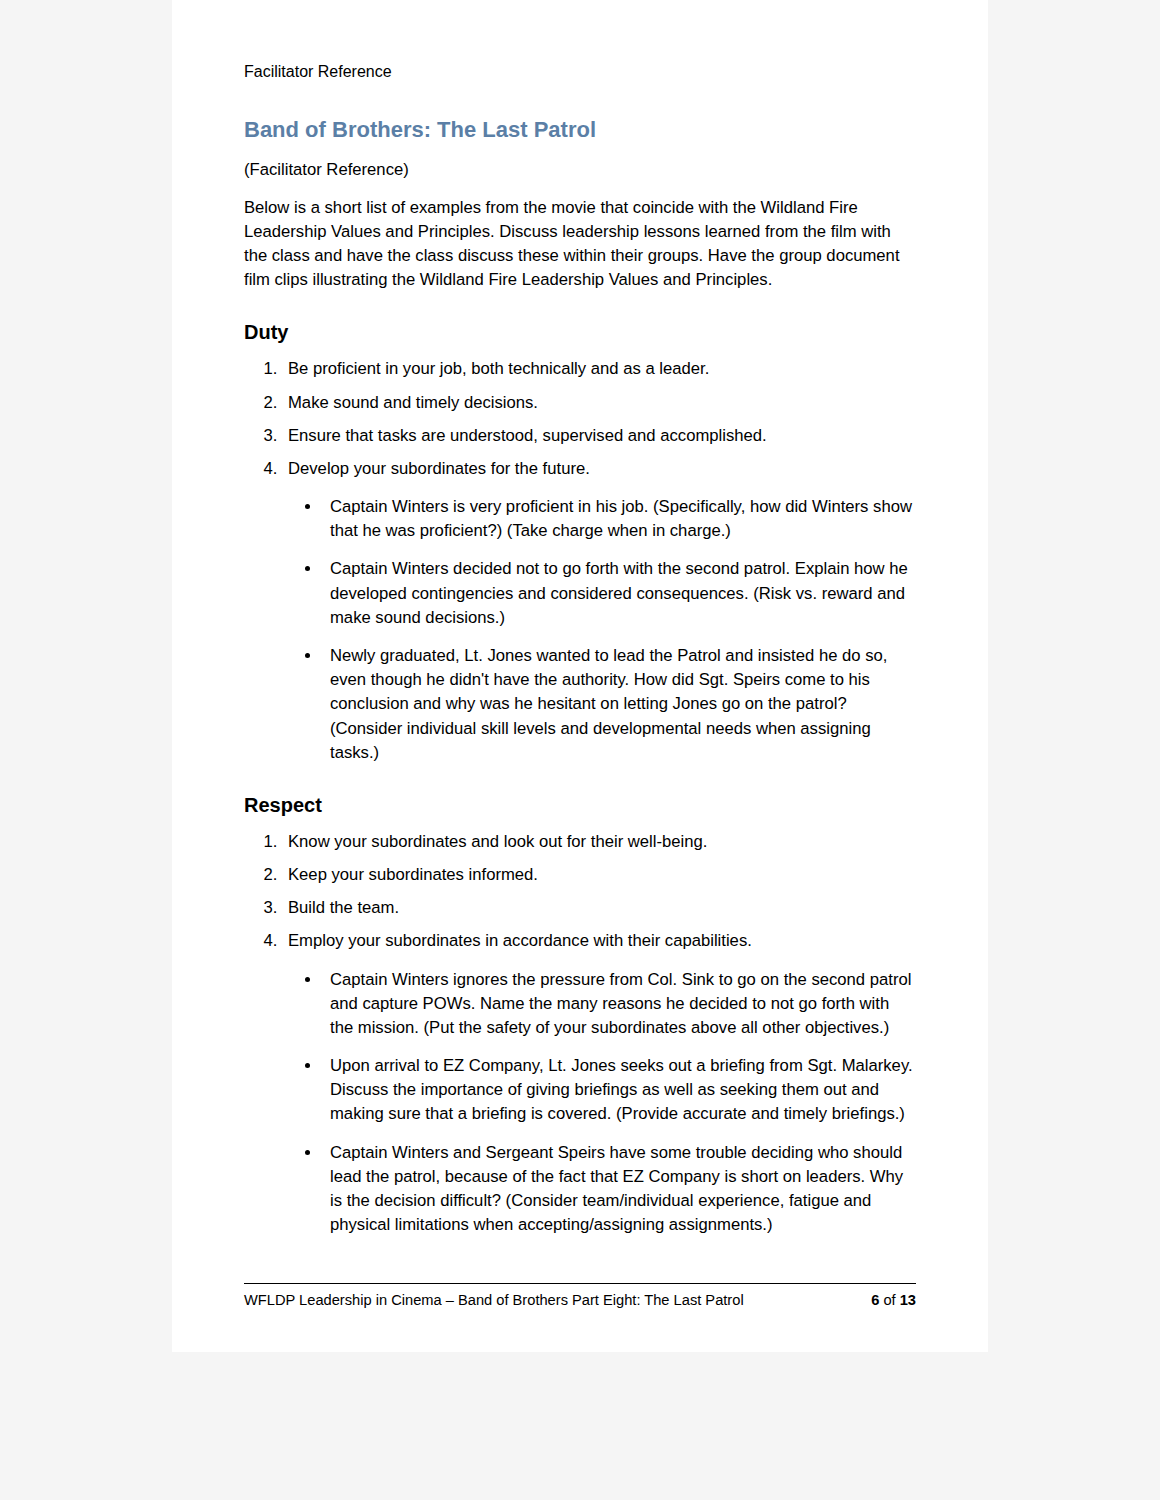Facilitator Reference
Band of Brothers: The Last Patrol
(Facilitator Reference)
Below is a short list of examples from the movie that coincide with the Wildland Fire Leadership Values and Principles. Discuss leadership lessons learned from the film with the class and have the class discuss these within their groups. Have the group document film clips illustrating the Wildland Fire Leadership Values and Principles.
Duty
Be proficient in your job, both technically and as a leader.
Make sound and timely decisions.
Ensure that tasks are understood, supervised and accomplished.
Develop your subordinates for the future.
Captain Winters is very proficient in his job. (Specifically, how did Winters show that he was proficient?) (Take charge when in charge.)
Captain Winters decided not to go forth with the second patrol. Explain how he developed contingencies and considered consequences. (Risk vs. reward and make sound decisions.)
Newly graduated, Lt. Jones wanted to lead the Patrol and insisted he do so, even though he didn't have the authority. How did Sgt. Speirs come to his conclusion and why was he hesitant on letting Jones go on the patrol? (Consider individual skill levels and developmental needs when assigning tasks.)
Respect
Know your subordinates and look out for their well-being.
Keep your subordinates informed.
Build the team.
Employ your subordinates in accordance with their capabilities.
Captain Winters ignores the pressure from Col. Sink to go on the second patrol and capture POWs. Name the many reasons he decided to not go forth with the mission. (Put the safety of your subordinates above all other objectives.)
Upon arrival to EZ Company, Lt. Jones seeks out a briefing from Sgt. Malarkey. Discuss the importance of giving briefings as well as seeking them out and making sure that a briefing is covered. (Provide accurate and timely briefings.)
Captain Winters and Sergeant Speirs have some trouble deciding who should lead the patrol, because of the fact that EZ Company is short on leaders. Why is the decision difficult? (Consider team/individual experience, fatigue and physical limitations when accepting/assigning assignments.)
WFLDP Leadership in Cinema – Band of Brothers Part Eight: The Last Patrol 6 of 13